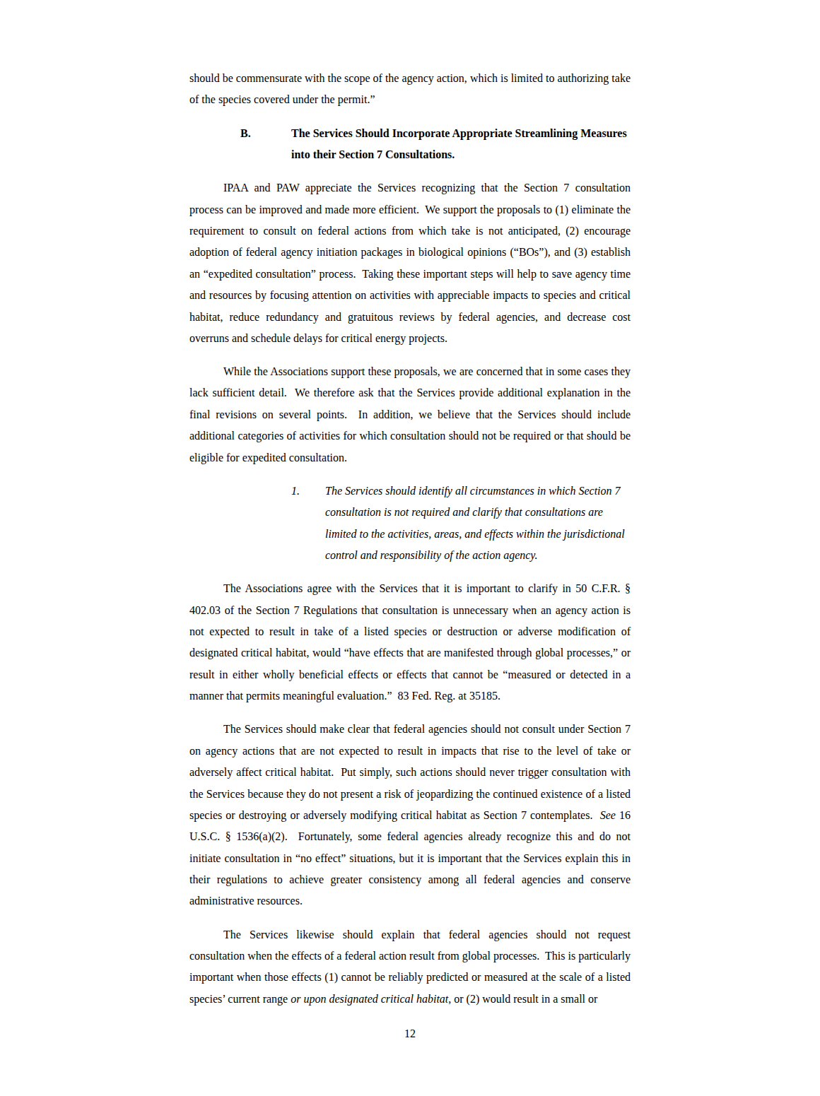should be commensurate with the scope of the agency action, which is limited to authorizing take of the species covered under the permit.”
B. The Services Should Incorporate Appropriate Streamlining Measures into their Section 7 Consultations.
IPAA and PAW appreciate the Services recognizing that the Section 7 consultation process can be improved and made more efficient. We support the proposals to (1) eliminate the requirement to consult on federal actions from which take is not anticipated, (2) encourage adoption of federal agency initiation packages in biological opinions (“BOs”), and (3) establish an “expedited consultation” process. Taking these important steps will help to save agency time and resources by focusing attention on activities with appreciable impacts to species and critical habitat, reduce redundancy and gratuitous reviews by federal agencies, and decrease cost overruns and schedule delays for critical energy projects.
While the Associations support these proposals, we are concerned that in some cases they lack sufficient detail. We therefore ask that the Services provide additional explanation in the final revisions on several points. In addition, we believe that the Services should include additional categories of activities for which consultation should not be required or that should be eligible for expedited consultation.
1. The Services should identify all circumstances in which Section 7 consultation is not required and clarify that consultations are limited to the activities, areas, and effects within the jurisdictional control and responsibility of the action agency.
The Associations agree with the Services that it is important to clarify in 50 C.F.R. § 402.03 of the Section 7 Regulations that consultation is unnecessary when an agency action is not expected to result in take of a listed species or destruction or adverse modification of designated critical habitat, would “have effects that are manifested through global processes,” or result in either wholly beneficial effects or effects that cannot be “measured or detected in a manner that permits meaningful evaluation.” 83 Fed. Reg. at 35185.
The Services should make clear that federal agencies should not consult under Section 7 on agency actions that are not expected to result in impacts that rise to the level of take or adversely affect critical habitat. Put simply, such actions should never trigger consultation with the Services because they do not present a risk of jeopardizing the continued existence of a listed species or destroying or adversely modifying critical habitat as Section 7 contemplates. See 16 U.S.C. § 1536(a)(2). Fortunately, some federal agencies already recognize this and do not initiate consultation in “no effect” situations, but it is important that the Services explain this in their regulations to achieve greater consistency among all federal agencies and conserve administrative resources.
The Services likewise should explain that federal agencies should not request consultation when the effects of a federal action result from global processes. This is particularly important when those effects (1) cannot be reliably predicted or measured at the scale of a listed species’ current range or upon designated critical habitat, or (2) would result in a small or
12